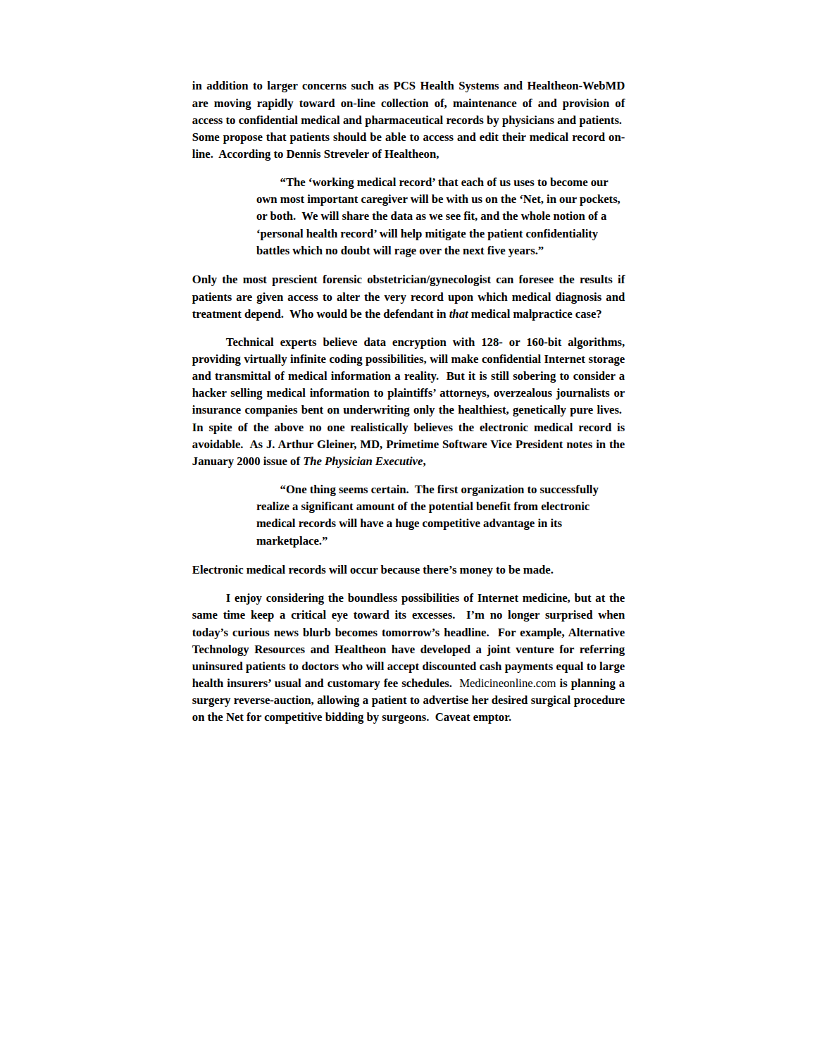in addition to larger concerns such as PCS Health Systems and Healtheon-WebMD are moving rapidly toward on-line collection of, maintenance of and provision of access to confidential medical and pharmaceutical records by physicians and patients. Some propose that patients should be able to access and edit their medical record on-line. According to Dennis Streveler of Healtheon,
“The ‘working medical record’ that each of us uses to become our own most important caregiver will be with us on the ‘Net, in our pockets, or both. We will share the data as we see fit, and the whole notion of a ‘personal health record’ will help mitigate the patient confidentiality battles which no doubt will rage over the next five years.”
Only the most prescient forensic obstetrician/gynecologist can foresee the results if patients are given access to alter the very record upon which medical diagnosis and treatment depend. Who would be the defendant in that medical malpractice case?
Technical experts believe data encryption with 128- or 160-bit algorithms, providing virtually infinite coding possibilities, will make confidential Internet storage and transmittal of medical information a reality. But it is still sobering to consider a hacker selling medical information to plaintiffs’ attorneys, overzealous journalists or insurance companies bent on underwriting only the healthiest, genetically pure lives. In spite of the above no one realistically believes the electronic medical record is avoidable. As J. Arthur Gleiner, MD, Primetime Software Vice President notes in the January 2000 issue of The Physician Executive,
“One thing seems certain. The first organization to successfully realize a significant amount of the potential benefit from electronic medical records will have a huge competitive advantage in its marketplace.”
Electronic medical records will occur because there’s money to be made.
I enjoy considering the boundless possibilities of Internet medicine, but at the same time keep a critical eye toward its excesses. I’m no longer surprised when today’s curious news blurb becomes tomorrow’s headline. For example, Alternative Technology Resources and Healtheon have developed a joint venture for referring uninsured patients to doctors who will accept discounted cash payments equal to large health insurers’ usual and customary fee schedules. Medicineonline.com is planning a surgery reverse-auction, allowing a patient to advertise her desired surgical procedure on the Net for competitive bidding by surgeons. Caveat emptor.